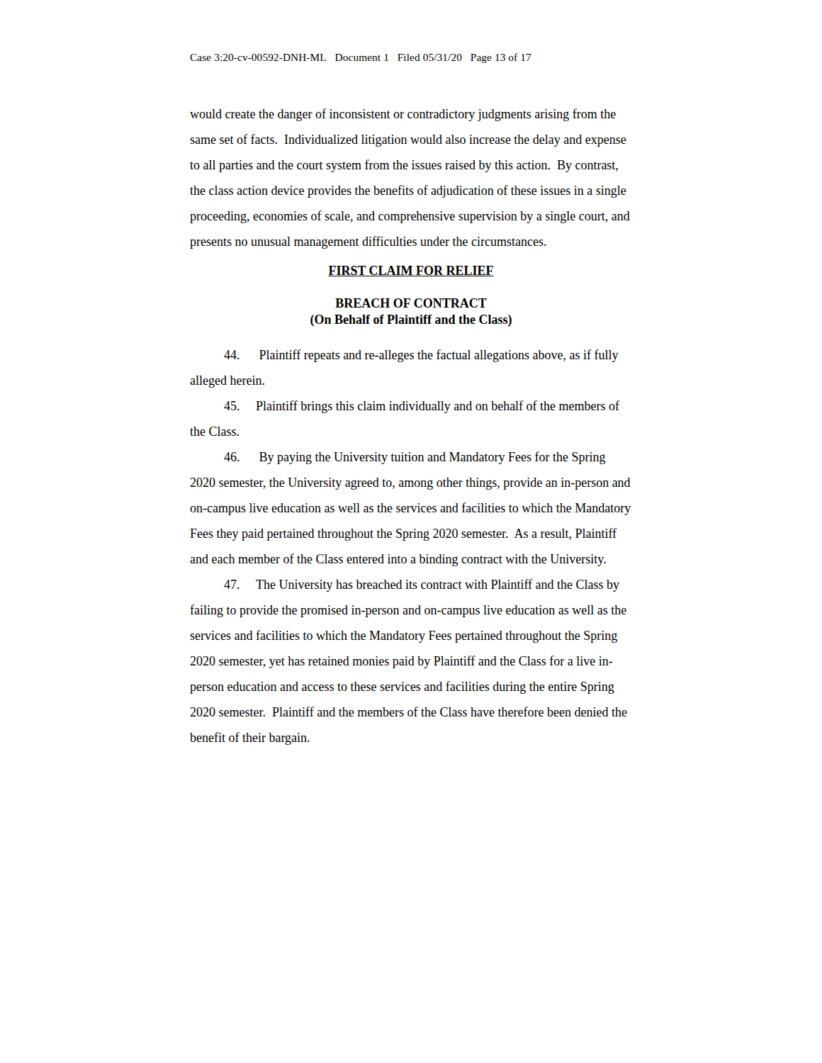Case 3:20-cv-00592-DNH-ML Document 1 Filed 05/31/20 Page 13 of 17
would create the danger of inconsistent or contradictory judgments arising from the same set of facts. Individualized litigation would also increase the delay and expense to all parties and the court system from the issues raised by this action. By contrast, the class action device provides the benefits of adjudication of these issues in a single proceeding, economies of scale, and comprehensive supervision by a single court, and presents no unusual management difficulties under the circumstances.
FIRST CLAIM FOR RELIEF
BREACH OF CONTRACT(On Behalf of Plaintiff and the Class)
44. Plaintiff repeats and re-alleges the factual allegations above, as if fully alleged herein.
45. Plaintiff brings this claim individually and on behalf of the members of the Class.
46. By paying the University tuition and Mandatory Fees for the Spring 2020 semester, the University agreed to, among other things, provide an in-person and on-campus live education as well as the services and facilities to which the Mandatory Fees they paid pertained throughout the Spring 2020 semester. As a result, Plaintiff and each member of the Class entered into a binding contract with the University.
47. The University has breached its contract with Plaintiff and the Class by failing to provide the promised in-person and on-campus live education as well as the services and facilities to which the Mandatory Fees pertained throughout the Spring 2020 semester, yet has retained monies paid by Plaintiff and the Class for a live in-person education and access to these services and facilities during the entire Spring 2020 semester. Plaintiff and the members of the Class have therefore been denied the benefit of their bargain.